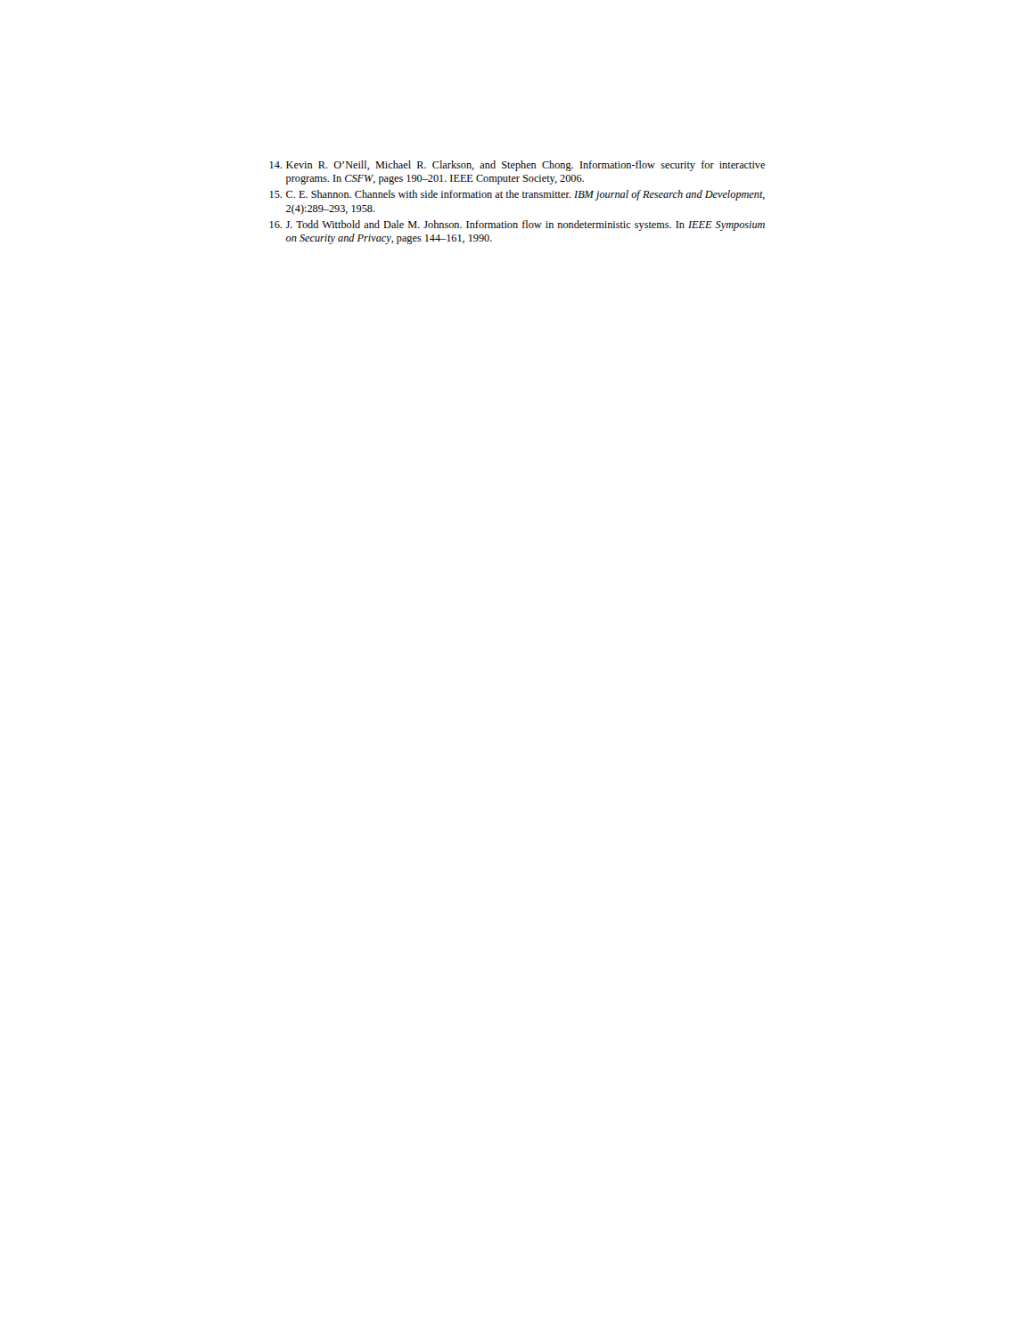14. Kevin R. O’Neill, Michael R. Clarkson, and Stephen Chong. Information-flow security for interactive programs. In CSFW, pages 190–201. IEEE Computer Society, 2006.
15. C. E. Shannon. Channels with side information at the transmitter. IBM journal of Research and Development, 2(4):289–293, 1958.
16. J. Todd Wittbold and Dale M. Johnson. Information flow in nondeterministic systems. In IEEE Symposium on Security and Privacy, pages 144–161, 1990.